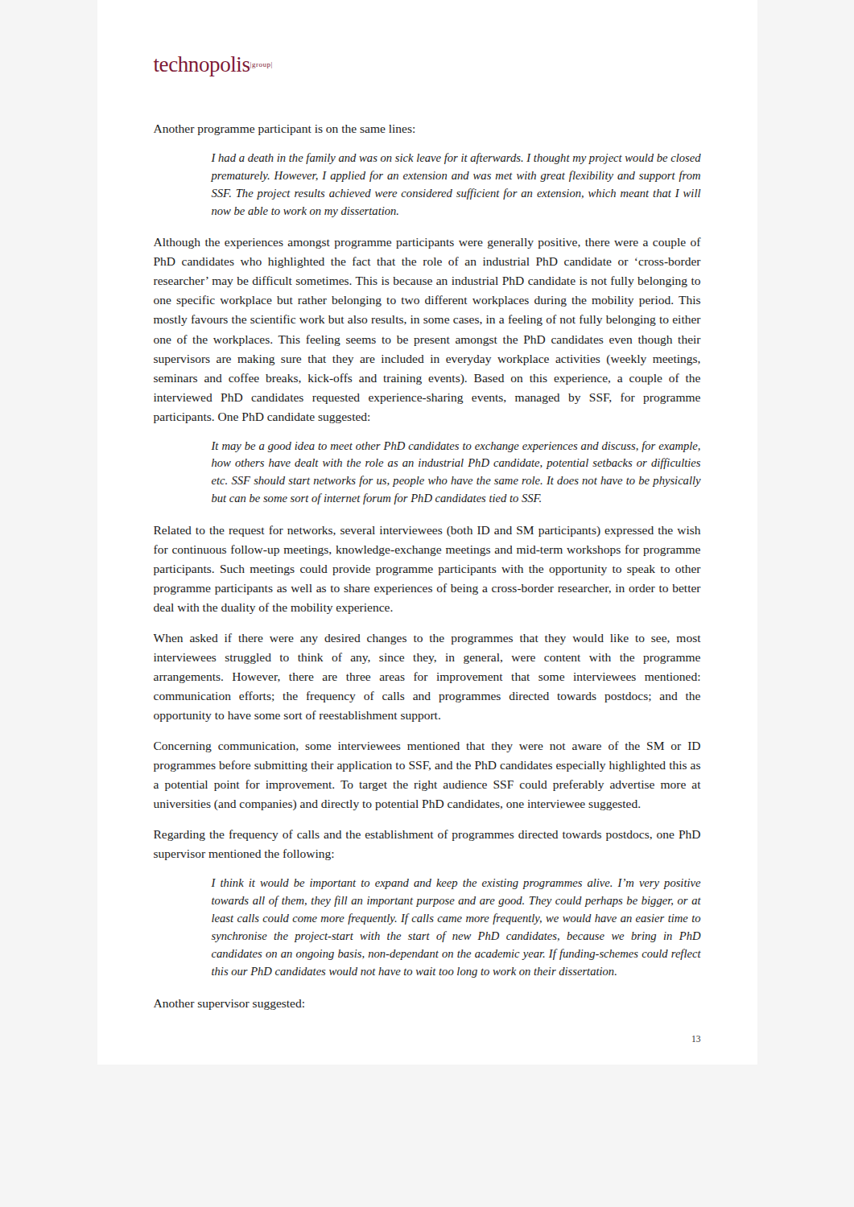technopolis|group|
Another programme participant is on the same lines:
I had a death in the family and was on sick leave for it afterwards. I thought my project would be closed prematurely. However, I applied for an extension and was met with great flexibility and support from SSF. The project results achieved were considered sufficient for an extension, which meant that I will now be able to work on my dissertation.
Although the experiences amongst programme participants were generally positive, there were a couple of PhD candidates who highlighted the fact that the role of an industrial PhD candidate or ‘cross-border researcher’ may be difficult sometimes. This is because an industrial PhD candidate is not fully belonging to one specific workplace but rather belonging to two different workplaces during the mobility period. This mostly favours the scientific work but also results, in some cases, in a feeling of not fully belonging to either one of the workplaces. This feeling seems to be present amongst the PhD candidates even though their supervisors are making sure that they are included in everyday workplace activities (weekly meetings, seminars and coffee breaks, kick-offs and training events). Based on this experience, a couple of the interviewed PhD candidates requested experience-sharing events, managed by SSF, for programme participants. One PhD candidate suggested:
It may be a good idea to meet other PhD candidates to exchange experiences and discuss, for example, how others have dealt with the role as an industrial PhD candidate, potential setbacks or difficulties etc. SSF should start networks for us, people who have the same role. It does not have to be physically but can be some sort of internet forum for PhD candidates tied to SSF.
Related to the request for networks, several interviewees (both ID and SM participants) expressed the wish for continuous follow-up meetings, knowledge-exchange meetings and mid-term workshops for programme participants. Such meetings could provide programme participants with the opportunity to speak to other programme participants as well as to share experiences of being a cross-border researcher, in order to better deal with the duality of the mobility experience.
When asked if there were any desired changes to the programmes that they would like to see, most interviewees struggled to think of any, since they, in general, were content with the programme arrangements. However, there are three areas for improvement that some interviewees mentioned: communication efforts; the frequency of calls and programmes directed towards postdocs; and the opportunity to have some sort of reestablishment support.
Concerning communication, some interviewees mentioned that they were not aware of the SM or ID programmes before submitting their application to SSF, and the PhD candidates especially highlighted this as a potential point for improvement. To target the right audience SSF could preferably advertise more at universities (and companies) and directly to potential PhD candidates, one interviewee suggested.
Regarding the frequency of calls and the establishment of programmes directed towards postdocs, one PhD supervisor mentioned the following:
I think it would be important to expand and keep the existing programmes alive. I’m very positive towards all of them, they fill an important purpose and are good. They could perhaps be bigger, or at least calls could come more frequently. If calls came more frequently, we would have an easier time to synchronise the project-start with the start of new PhD candidates, because we bring in PhD candidates on an ongoing basis, non-dependant on the academic year. If funding-schemes could reflect this our PhD candidates would not have to wait too long to work on their dissertation.
Another supervisor suggested:
13